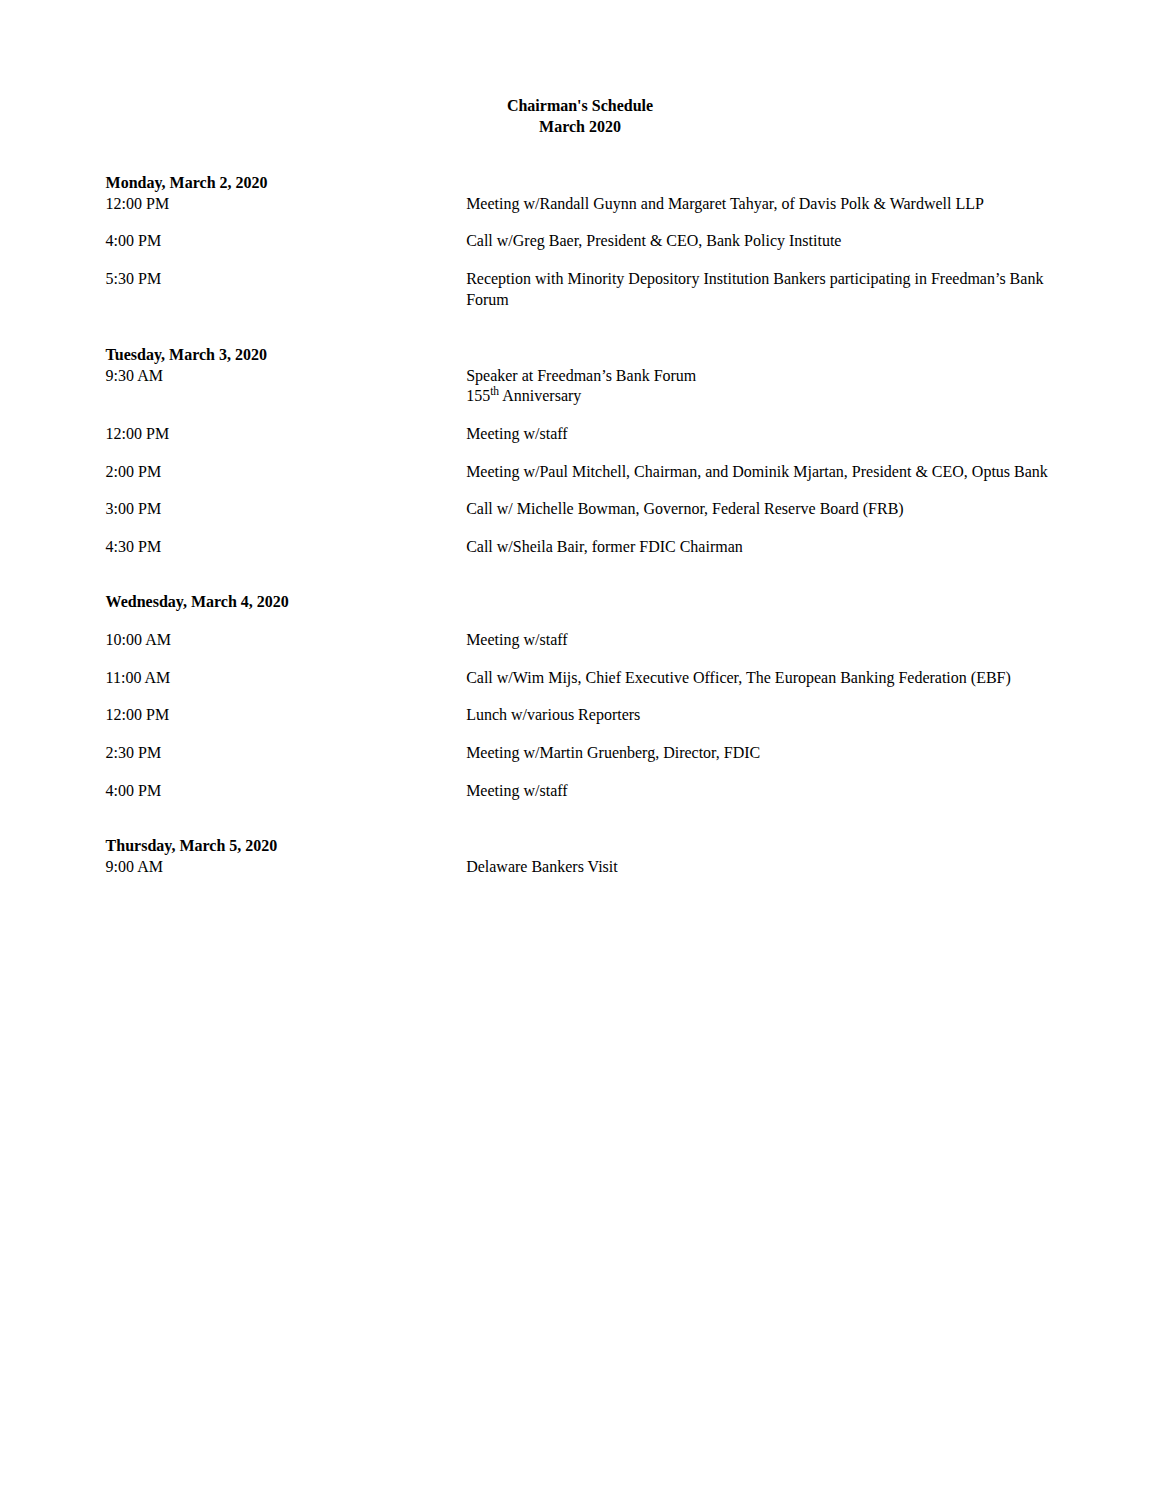Chairman's Schedule March 2020
Monday, March 2, 2020
| 12:00 PM | Meeting w/Randall Guynn and Margaret Tahyar, of Davis Polk & Wardwell LLP |
| 4:00 PM | Call w/Greg Baer, President & CEO, Bank Policy Institute |
| 5:30 PM | Reception with Minority Depository Institution Bankers participating in Freedman’s Bank Forum |
Tuesday, March 3, 2020
| 9:30 AM | Speaker at Freedman’s Bank Forum 155 th Anniversary |
| 12:00 PM | Meeting w/staff |
| 2:00 PM | Meeting w/Paul Mitchell, Chairman, and Dominik Mjartan, President & CEO, Optus Bank |
| 3:00 PM | Call w/ Michelle Bowman, Governor, Federal Reserve Board (FRB) |
| 4:30 PM | Call w/Sheila Bair, former FDIC Chairman |
Wednesday, March 4, 2020
| 10:00 AM | Meeting w/staff |
| 11:00 AM | Call w/Wim Mijs, Chief Executive Officer, The European Banking Federation (EBF) |
| 12:00 PM | Lunch w/various Reporters |
| 2:30 PM | Meeting w/Martin Gruenberg, Director, FDIC |
| 4:00 PM | Meeting w/staff |
Thursday, March 5, 2020
| 9:00 AM | Delaware Bankers Visit |